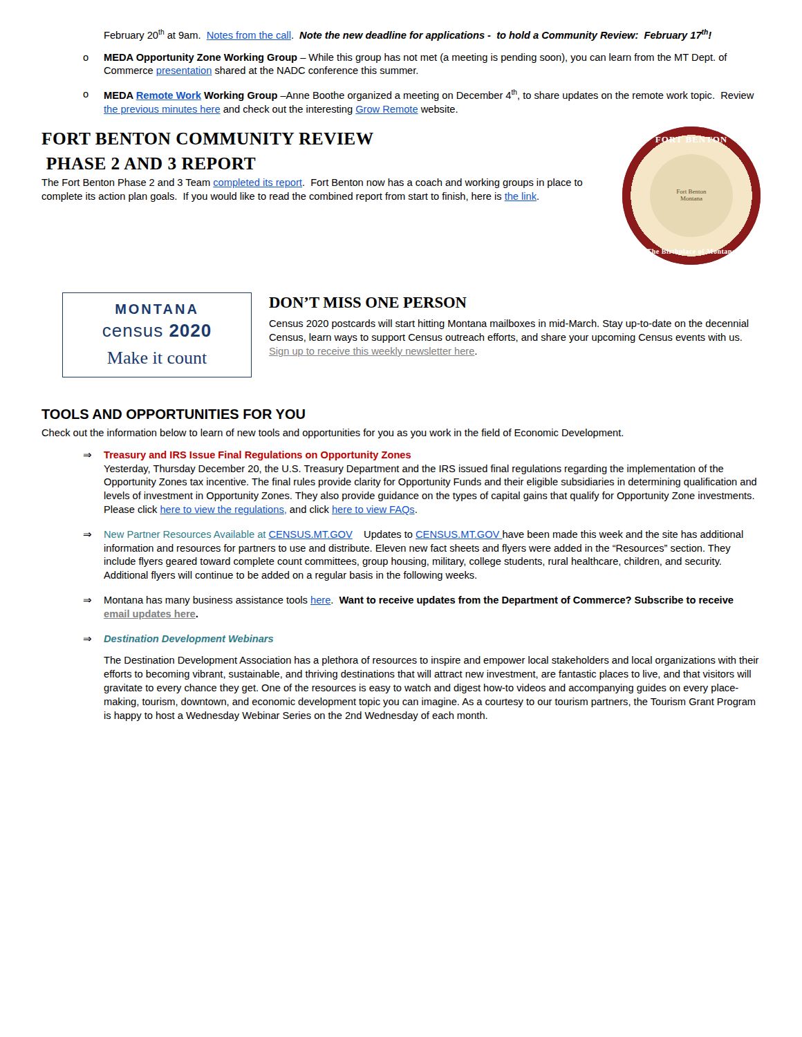February 20th at 9am. Notes from the call. Note the new deadline for applications - to hold a Community Review: February 17th!
MEDA Opportunity Zone Working Group – While this group has not met (a meeting is pending soon), you can learn from the MT Dept. of Commerce presentation shared at the NADC conference this summer.
MEDA Remote Work Working Group –Anne Boothe organized a meeting on December 4th, to share updates on the remote work topic. Review the previous minutes here and check out the interesting Grow Remote website.
FORT BENTON
Fort Benton
Montana
The Birthplace of Montana
FORT BENTON COMMUNITY REVIEW
PHASE 2 AND 3 REPORT
The Fort Benton Phase 2 and 3 Team completed its report. Fort Benton now has a coach and working groups in place to complete its action plan goals. If you would like to read the combined report from start to finish, here is the link.
MONTANA
census 2020
Make it count
DON’T MISS ONE PERSON
Census 2020 postcards will start hitting Montana mailboxes in mid-March. Stay up-to-date on the decennial Census, learn ways to support Census outreach efforts, and share your upcoming Census events with us. Sign up to receive this weekly newsletter here.
TOOLS AND OPPORTUNITIES FOR YOU
Check out the information below to learn of new tools and opportunities for you as you work in the field of Economic Development.
Treasury and IRS Issue Final Regulations on Opportunity Zones
Yesterday, Thursday December 20, the U.S. Treasury Department and the IRS issued final regulations regarding the implementation of the Opportunity Zones tax incentive. The final rules provide clarity for Opportunity Funds and their eligible subsidiaries in determining qualification and levels of investment in Opportunity Zones. They also provide guidance on the types of capital gains that qualify for Opportunity Zone investments. Please click here to view the regulations, and click here to view FAQs.
New Partner Resources Available at CENSUS.MT.GOV Updates to CENSUS.MT.GOV have been made this week and the site has additional information and resources for partners to use and distribute. Eleven new fact sheets and flyers were added in the “Resources” section. They include flyers geared toward complete count committees, group housing, military, college students, rural healthcare, children, and security. Additional flyers will continue to be added on a regular basis in the following weeks.
Montana has many business assistance tools here. Want to receive updates from the Department of Commerce? Subscribe to receive email updates here.
Destination Development Webinars
The Destination Development Association has a plethora of resources to inspire and empower local stakeholders and local organizations with their efforts to becoming vibrant, sustainable, and thriving destinations that will attract new investment, are fantastic places to live, and that visitors will gravitate to every chance they get. One of the resources is easy to watch and digest how-to videos and accompanying guides on every place-making, tourism, downtown, and economic development topic you can imagine. As a courtesy to our tourism partners, the Tourism Grant Program is happy to host a Wednesday Webinar Series on the 2nd Wednesday of each month.